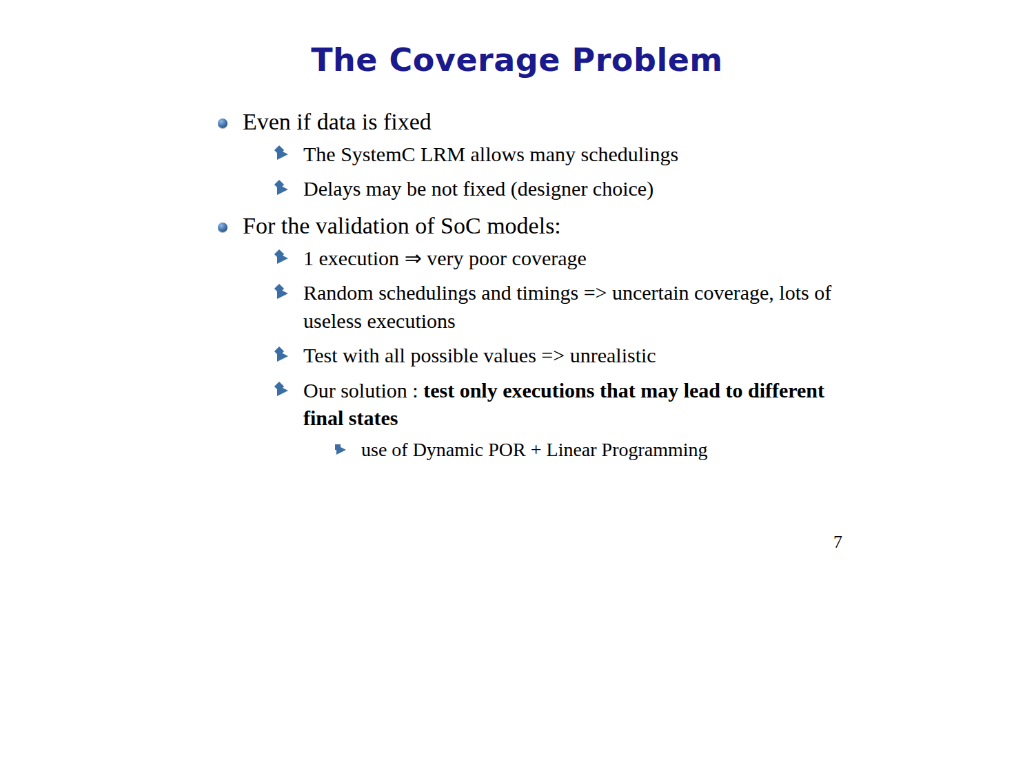The Coverage Problem
Even if data is fixed
The SystemC LRM allows many schedulings
Delays may be not fixed (designer choice)
For the validation of SoC models:
1 execution ⇒ very poor coverage
Random schedulings and timings => uncertain coverage, lots of useless executions
Test with all possible values => unrealistic
Our solution : test only executions that may lead to different final states
use of Dynamic POR + Linear Programming
7